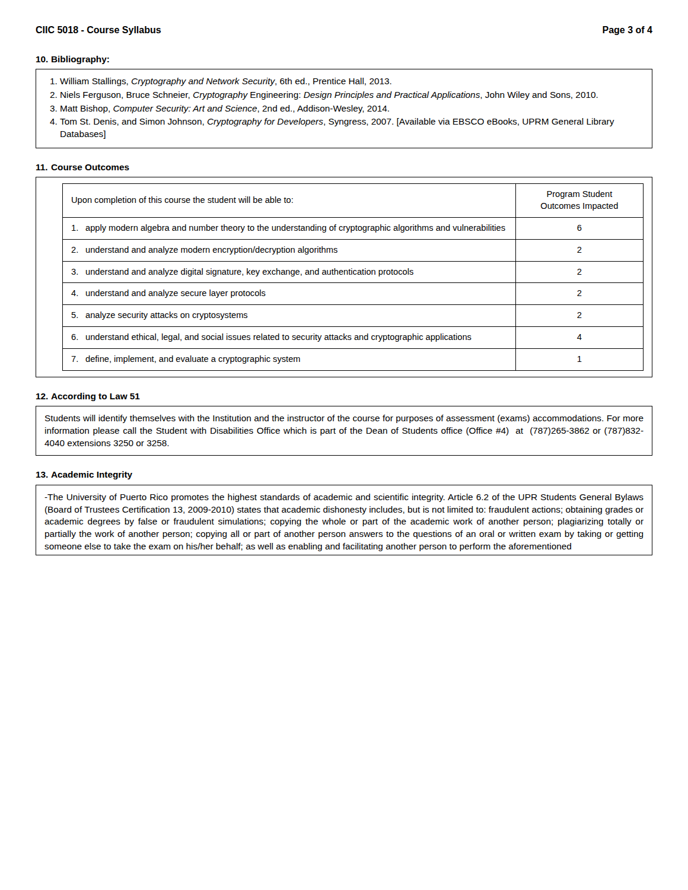CIIC 5018 - Course Syllabus Page 3 of 4
10. Bibliography:
William Stallings, Cryptography and Network Security, 6th ed., Prentice Hall, 2013.
Niels Ferguson, Bruce Schneier, Cryptography Engineering: Design Principles and Practical Applications, John Wiley and Sons, 2010.
Matt Bishop, Computer Security: Art and Science, 2nd ed., Addison-Wesley, 2014.
Tom St. Denis, and Simon Johnson, Cryptography for Developers, Syngress, 2007. [Available via EBSCO eBooks, UPRM General Library Databases]
11. Course Outcomes
| Upon completion of this course the student will be able to: | Program Student Outcomes Impacted |
| --- | --- |
| 1. apply modern algebra and number theory to the understanding of cryptographic algorithms and vulnerabilities | 6 |
| 2. understand and analyze modern encryption/decryption algorithms | 2 |
| 3. understand and analyze digital signature, key exchange, and authentication protocols | 2 |
| 4. understand and analyze secure layer protocols | 2 |
| 5. analyze security attacks on cryptosystems | 2 |
| 6. understand ethical, legal, and social issues related to security attacks and cryptographic applications | 4 |
| 7. define, implement, and evaluate a cryptographic system | 1 |
12. According to Law 51
Students will identify themselves with the Institution and the instructor of the course for purposes of assessment (exams) accommodations. For more information please call the Student with Disabilities Office which is part of the Dean of Students office (Office #4) at (787)265-3862 or (787)832-4040 extensions 3250 or 3258.
13. Academic Integrity
-The University of Puerto Rico promotes the highest standards of academic and scientific integrity. Article 6.2 of the UPR Students General Bylaws (Board of Trustees Certification 13, 2009-2010) states that academic dishonesty includes, but is not limited to: fraudulent actions; obtaining grades or academic degrees by false or fraudulent simulations; copying the whole or part of the academic work of another person; plagiarizing totally or partially the work of another person; copying all or part of another person answers to the questions of an oral or written exam by taking or getting someone else to take the exam on his/her behalf; as well as enabling and facilitating another person to perform the aforementioned